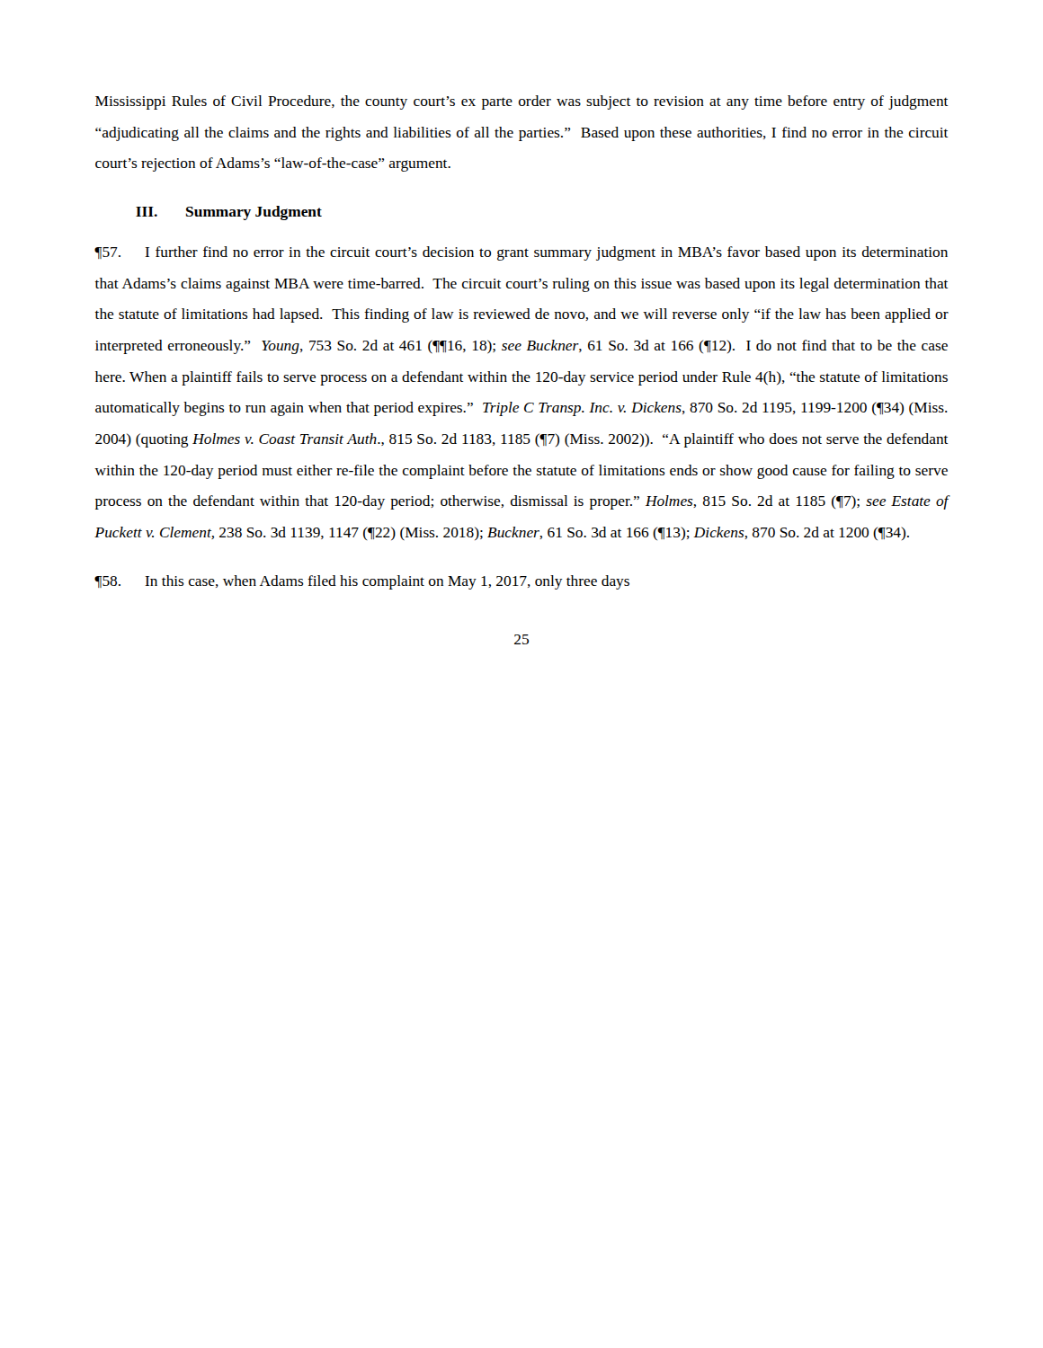Mississippi Rules of Civil Procedure, the county court’s ex parte order was subject to revision at any time before entry of judgment “adjudicating all the claims and the rights and liabilities of all the parties.” Based upon these authorities, I find no error in the circuit court’s rejection of Adams’s “law-of-the-case” argument.
III. Summary Judgment
¶57. I further find no error in the circuit court’s decision to grant summary judgment in MBA’s favor based upon its determination that Adams’s claims against MBA were time-barred. The circuit court’s ruling on this issue was based upon its legal determination that the statute of limitations had lapsed. This finding of law is reviewed de novo, and we will reverse only “if the law has been applied or interpreted erroneously.” Young, 753 So. 2d at 461 (¶¶16, 18); see Buckner, 61 So. 3d at 166 (¶12). I do not find that to be the case here. When a plaintiff fails to serve process on a defendant within the 120-day service period under Rule 4(h), “the statute of limitations automatically begins to run again when that period expires.” Triple C Transp. Inc. v. Dickens, 870 So. 2d 1195, 1199-1200 (¶34) (Miss. 2004) (quoting Holmes v. Coast Transit Auth., 815 So. 2d 1183, 1185 (¶7) (Miss. 2002)). “A plaintiff who does not serve the defendant within the 120-day period must either re-file the complaint before the statute of limitations ends or show good cause for failing to serve process on the defendant within that 120-day period; otherwise, dismissal is proper.” Holmes, 815 So. 2d at 1185 (¶7); see Estate of Puckett v. Clement, 238 So. 3d 1139, 1147 (¶22) (Miss. 2018); Buckner, 61 So. 3d at 166 (¶13); Dickens, 870 So. 2d at 1200 (¶34).
¶58. In this case, when Adams filed his complaint on May 1, 2017, only three days
25